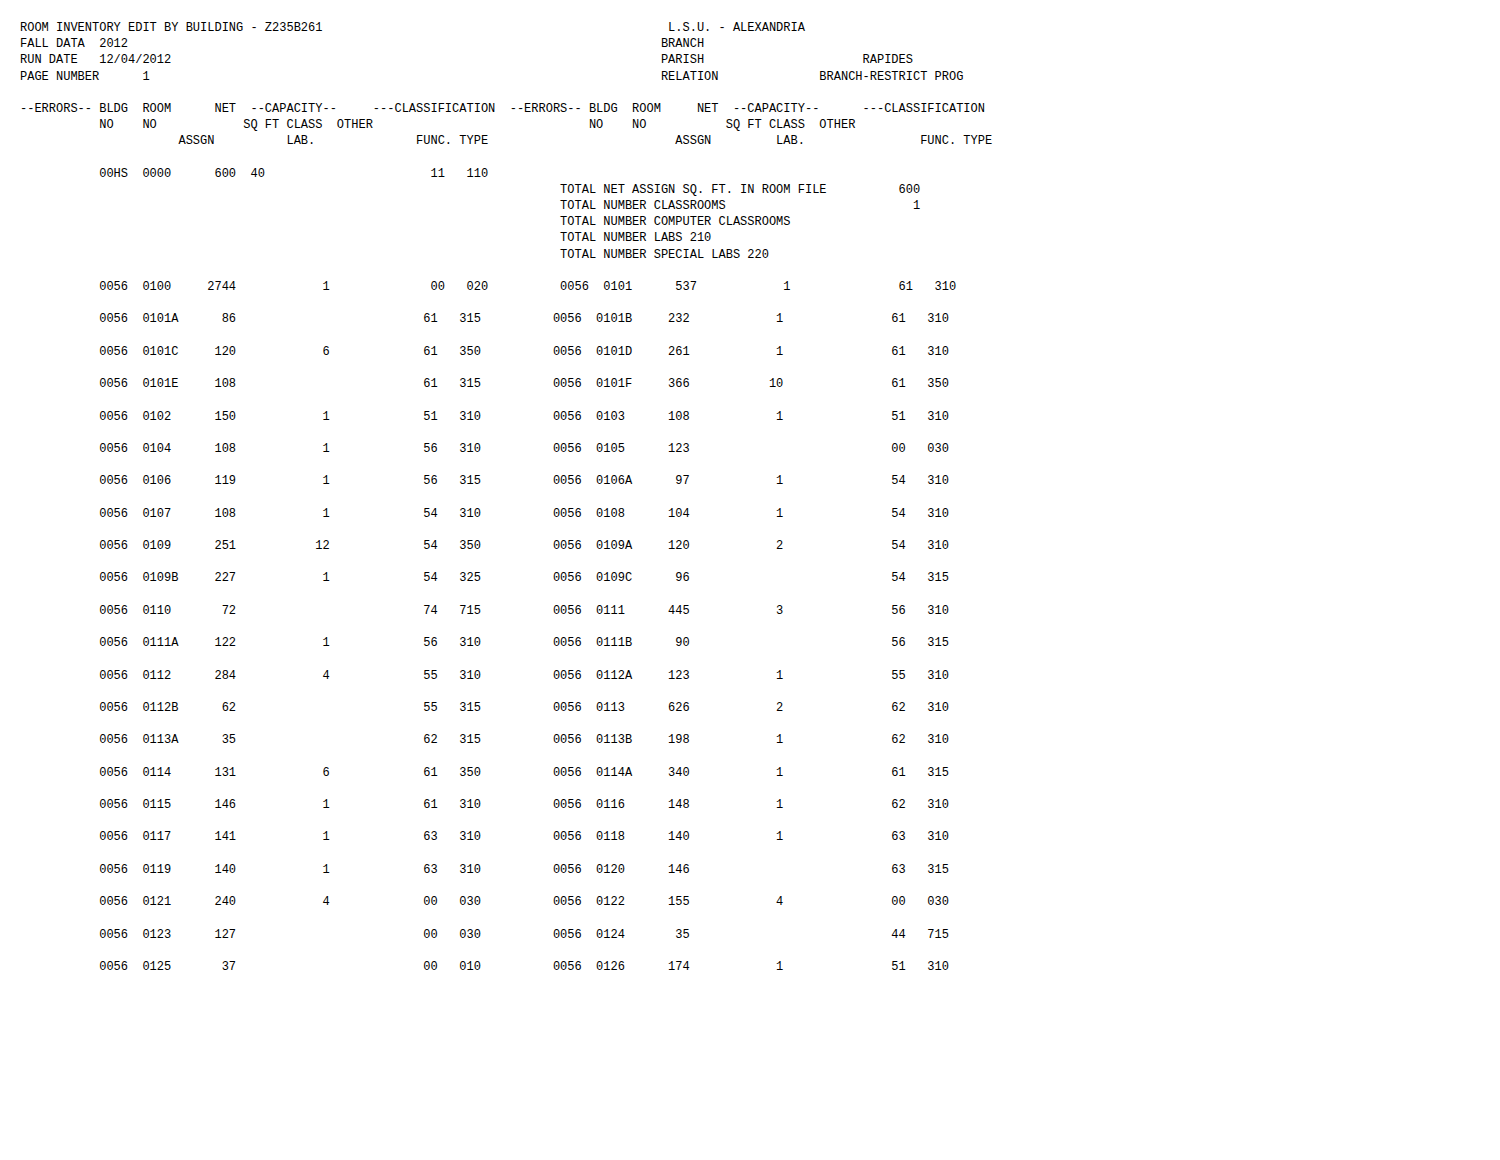ROOM INVENTORY EDIT BY BUILDING - Z235B261                                                L.S.U. - ALEXANDRIA
FALL DATA  2012                                                                          BRANCH
RUN DATE   12/04/2012                                                                    PARISH                      RAPIDES
PAGE NUMBER      1                                                                       RELATION              BRANCH-RESTRICT PROG

--ERRORS-- BLDG  ROOM      NET  --CAPACITY--     ---CLASSIFICATION  --ERRORS-- BLDG  ROOM     NET  --CAPACITY--      ---CLASSIFICATION
           NO    NO            SQ FT CLASS  OTHER                              NO    NO           SQ FT CLASS  OTHER
                      ASSGN          LAB.              FUNC. TYPE                          ASSGN         LAB.                FUNC. TYPE

           00HS  0000      600  40                       11   110
                                                                           TOTAL NET ASSIGN SQ. FT. IN ROOM FILE          600
                                                                           TOTAL NUMBER CLASSROOMS                          1
                                                                           TOTAL NUMBER COMPUTER CLASSROOMS
                                                                           TOTAL NUMBER LABS 210
                                                                           TOTAL NUMBER SPECIAL LABS 220

           0056  0100     2744            1              00   020          0056  0101      537            1               61   310

           0056  0101A      86                          61   315          0056  0101B     232            1               61   310

           0056  0101C     120            6             61   350          0056  0101D     261            1               61   310

           0056  0101E     108                          61   315          0056  0101F     366           10               61   350

           0056  0102      150            1             51   310          0056  0103      108            1               51   310

           0056  0104      108            1             56   310          0056  0105      123                            00   030

           0056  0106      119            1             56   315          0056  0106A      97            1               54   310

           0056  0107      108            1             54   310          0056  0108      104            1               54   310

           0056  0109      251           12             54   350          0056  0109A     120            2               54   310

           0056  0109B     227            1             54   325          0056  0109C      96                            54   315

           0056  0110       72                          74   715          0056  0111      445            3               56   310

           0056  0111A     122            1             56   310          0056  0111B      90                            56   315

           0056  0112      284            4             55   310          0056  0112A     123            1               55   310

           0056  0112B      62                          55   315          0056  0113      626            2               62   310

           0056  0113A      35                          62   315          0056  0113B     198            1               62   310

           0056  0114      131            6             61   350          0056  0114A     340            1               61   315

           0056  0115      146            1             61   310          0056  0116      148            1               62   310

           0056  0117      141            1             63   310          0056  0118      140            1               63   310

           0056  0119      140            1             63   310          0056  0120      146                            63   315

           0056  0121      240            4             00   030          0056  0122      155            4               00   030

           0056  0123      127                          00   030          0056  0124       35                            44   715

           0056  0125       37                          00   010          0056  0126      174            1               51   310